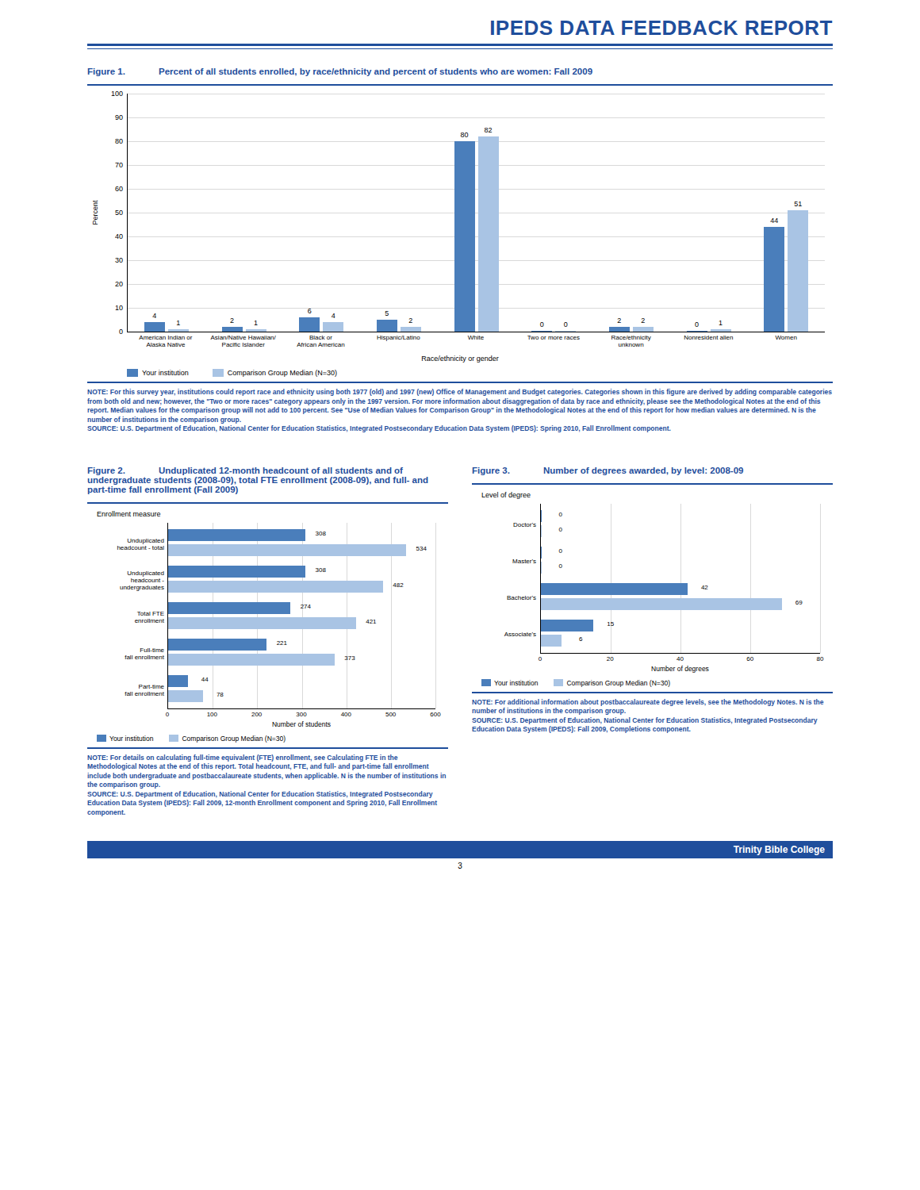IPEDS DATA FEEDBACK REPORT
Figure 1. Percent of all students enrolled, by race/ethnicity and percent of students who are women: Fall 2009
Percent
100
90
80
70
60
50
40
30
20
10
0
4
1
2
1
6
4
5
2
80
82
0
0
2
2
0
1
44
51
American Indian or
Alaska Native
Asian/Native Hawaiian/
Pacific Islander
Black or
African American
Hispanic/Latino
White
Two or more races
Race/ethnicity
unknown
Nonresident alien
Women
Race/ethnicity or gender
Your institution
Comparison Group Median (N=30)
NOTE: For this survey year, institutions could report race and ethnicity using both 1977 (old) and 1997 (new) Office of Management and Budget categories. Categories shown in this figure are derived by adding comparable categories from both old and new; however, the "Two or more races" category appears only in the 1997 version. For more information about disaggregation of data by race and ethnicity, please see the Methodological Notes at the end of this report. Median values for the comparison group will not add to 100 percent. See "Use of Median Values for Comparison Group" in the Methodological Notes at the end of this report for how median values are determined. N is the number of institutions in the comparison group.
SOURCE: U.S. Department of Education, National Center for Education Statistics, Integrated Postsecondary Education Data System (IPEDS): Spring 2010, Fall Enrollment component.
Figure 2. Unduplicated 12-month headcount of all students and of undergraduate students (2008-09), total FTE enrollment (2008-09), and full- and part-time fall enrollment (Fall 2009)
Enrollment measure
Unduplicated
headcount - total
308
534
Unduplicated
headcount -
undergraduates
308
482
Total FTE
enrollment
274
421
Full-time
fall enrollment
221
373
Part-time
fall enrollment
44
78
0 100 200 300 400 500 600
Number of students
Your institution
Comparison Group Median (N=30)
NOTE: For details on calculating full-time equivalent (FTE) enrollment, see Calculating FTE in the Methodological Notes at the end of this report. Total headcount, FTE, and full- and part-time fall enrollment include both undergraduate and postbaccalaureate students, when applicable. N is the number of institutions in the comparison group.
SOURCE: U.S. Department of Education, National Center for Education Statistics, Integrated Postsecondary Education Data System (IPEDS): Fall 2009, 12-month Enrollment component and Spring 2010, Fall Enrollment component.
Figure 3. Number of degrees awarded, by level: 2008-09
Level of degree
Doctor's
0
0
Master's
0
0
Bachelor's
42
69
Associate's
15
6
0 20 40 60 80
Number of degrees
Your institution
Comparison Group Median (N=30)
NOTE: For additional information about postbaccalaureate degree levels, see the Methodology Notes. N is the number of institutions in the comparison group.
SOURCE: U.S. Department of Education, National Center for Education Statistics, Integrated Postsecondary Education Data System (IPEDS): Fall 2009, Completions component.
Trinity Bible College
3